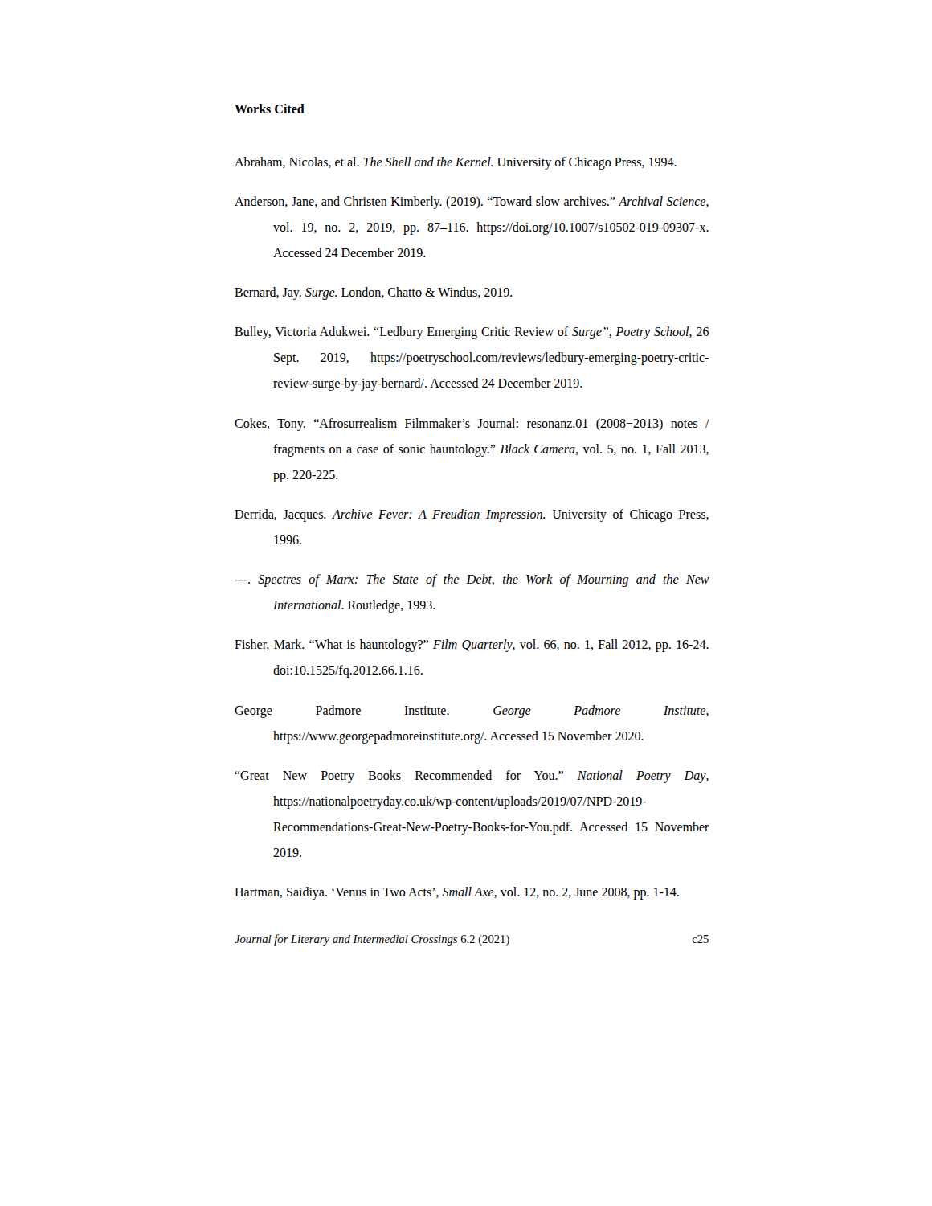Works Cited
Abraham, Nicolas, et al. The Shell and the Kernel. University of Chicago Press, 1994.
Anderson, Jane, and Christen Kimberly. (2019). “Toward slow archives.” Archival Science, vol. 19, no. 2, 2019, pp. 87–116. https://doi.org/10.1007/s10502-019-09307-x. Accessed 24 December 2019.
Bernard, Jay. Surge. London, Chatto & Windus, 2019.
Bulley, Victoria Adukwei. “Ledbury Emerging Critic Review of Surge”, Poetry School, 26 Sept. 2019, https://poetryschool.com/reviews/ledbury-emerging-poetry-critic-review-surge-by-jay-bernard/. Accessed 24 December 2019.
Cokes, Tony. “Afrosurrealism Filmmaker’s Journal: resonanz.01 (2008−2013) notes / fragments on a case of sonic hauntology.” Black Camera, vol. 5, no. 1, Fall 2013, pp. 220-225.
Derrida, Jacques. Archive Fever: A Freudian Impression. University of Chicago Press, 1996.
---. Spectres of Marx: The State of the Debt, the Work of Mourning and the New International. Routledge, 1993.
Fisher, Mark. “What is hauntology?” Film Quarterly, vol. 66, no. 1, Fall 2012, pp. 16-24. doi:10.1525/fq.2012.66.1.16.
George Padmore Institute. George Padmore Institute, https://www.georgepadmoreinstitute.org/. Accessed 15 November 2020.
“Great New Poetry Books Recommended for You.” National Poetry Day, https://nationalpoetryday.co.uk/wp-content/uploads/2019/07/NPD-2019-Recommendations-Great-New-Poetry-Books-for-You.pdf. Accessed 15 November 2019.
Hartman, Saidiya. ‘Venus in Two Acts’, Small Axe, vol. 12, no. 2, June 2008, pp. 1-14.
Journal for Literary and Intermedial Crossings 6.2 (2021) c25